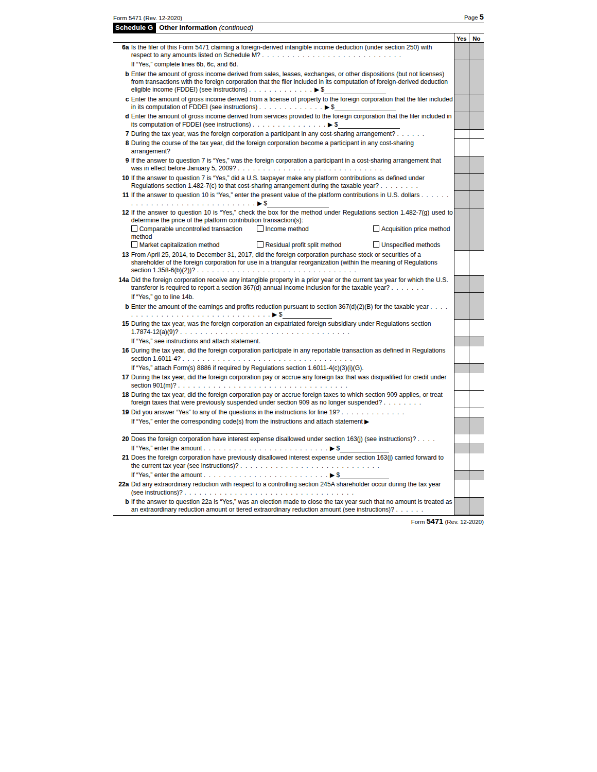Form 5471 (Rev. 12-2020)
Page 5
Schedule G
Other Information (continued)
| | | Yes | No |
| --- | --- | --- | --- |
| 6a | Is the filer of this Form 5471 claiming a foreign-derived intangible income deduction (under section 250) with respect to any amounts listed on Schedule M? . . . . . . . . . . . . . . . . . . . . . . . . . . . . | | |
| | If “Yes,” complete lines 6b, 6c, and 6d. | | |
| b | Enter the amount of gross income derived from sales, leases, exchanges, or other dispositions (but not licenses) from transactions with the foreign corporation that the filer included in its computation of foreign-derived deduction eligible income (FDDEI) (see instructions) . . . . . . . . . . . . . ▶ $ | | |
| c | Enter the amount of gross income derived from a license of property to the foreign corporation that the filer included in its computation of FDDEI (see instructions) . . . . . . . . . . . . . ▶ $ | | |
| d | Enter the amount of gross income derived from services provided to the foreign corporation that the filer included in its computation of FDDEI (see instructions) . . . . . . . . . . . . . . . ▶ $ | | |
| 7 | During the tax year, was the foreign corporation a participant in any cost-sharing arrangement? . . . . . . | | |
| 8 | During the course of the tax year, did the foreign corporation become a participant in any cost-sharing arrangement? | | |
| 9 | If the answer to question 7 is “Yes,” was the foreign corporation a participant in a cost-sharing arrangement that was in effect before January 5, 2009? . . . . . . . . . . . . . . . . . . . . . . . . . . . . . | | |
| 10 | If the answer to question 7 is “Yes,” did a U.S. taxpayer make any platform contributions as defined under Regulations section 1.482-7(c) to that cost-sharing arrangement during the taxable year? . . . . . . . . | | |
| 11 | If the answer to question 10 is “Yes,” enter the present value of the platform contributions in U.S. dollars . . . . . . . . . . . . . . . . . . . . . . . . . . . . . . . ▶ $ | | |
| 12 | If the answer to question 10 is “Yes,” check the box for the method under Regulations section 1.482-7(g) used to determine the price of the platform contribution transaction(s): Comparable uncontrolled transaction method Income method Acquisition price method Market capitalization method Residual profit split method Unspecified methods | | |
| 13 | From April 25, 2014, to December 31, 2017, did the foreign corporation purchase stock or securities of a shareholder of the foreign corporation for use in a triangular reorganization (within the meaning of Regulations section 1.358-6(b)(2))? . . . . . . . . . . . . . . . . . . . . . . . . . . . . . . . . | | |
| 14a | Did the foreign corporation receive any intangible property in a prior year or the current tax year for which the U.S. transferor is required to report a section 367(d) annual income inclusion for the taxable year? . . . . . . . | | |
| | If “Yes,” go to line 14b. | | |
| b | Enter the amount of the earnings and profits reduction pursuant to section 367(d)(2)(B) for the taxable year . . . . . . . . . . . . . . . . . . . . . . . . . . . . . . . . ▶ $ | | |
| 15 | During the tax year, was the foreign corporation an expatriated foreign subsidiary under Regulations section 1.7874-12(a)(9)? . . . . . . . . . . . . . . . . . . . . . . . . . . . . . . . . . . | | |
| | If “Yes,” see instructions and attach statement. | | |
| 16 | During the tax year, did the foreign corporation participate in any reportable transaction as defined in Regulations section 1.6011-4? . . . . . . . . . . . . . . . . . . . . . . . . . . . . . . . . . . | | |
| | If “Yes,” attach Form(s) 8886 if required by Regulations section 1.6011-4(c)(3)(i)(G). | | |
| 17 | During the tax year, did the foreign corporation pay or accrue any foreign tax that was disqualified for credit under section 901(m)? . . . . . . . . . . . . . . . . . . . . . . . . . . . . . . . . . . | | |
| 18 | During the tax year, did the foreign corporation pay or accrue foreign taxes to which section 909 applies, or treat foreign taxes that were previously suspended under section 909 as no longer suspended? . . . . . . . . | | |
| 19 | Did you answer “Yes” to any of the questions in the instructions for line 19? . . . . . . . . . . . . . | | |
| | If “Yes,” enter the corresponding code(s) from the instructions and attach statement ▶ | | |
| 20 | Does the foreign corporation have interest expense disallowed under section 163(j) (see instructions)? . . . . | | |
| | If “Yes,” enter the amount . . . . . . . . . . . . . . . . . . . . . . . . . ▶ $ | | |
| 21 | Does the foreign corporation have previously disallowed interest expense under section 163(j) carried forward to the current tax year (see instructions)? . . . . . . . . . . . . . . . . . . . . . . . . . . . . | | |
| | If “Yes,” enter the amount . . . . . . . . . . . . . . . . . . . . . . . . . ▶ $ | | |
| 22a | Did any extraordinary reduction with respect to a controlling section 245A shareholder occur during the tax year (see instructions)? . . . . . . . . . . . . . . . . . . . . . . . . . . . . . . . . . . | | |
| b | If the answer to question 22a is “Yes,” was an election made to close the tax year such that no amount is treated as an extraordinary reduction amount or tiered extraordinary reduction amount (see instructions)? . . . . . . | | |
Form 5471 (Rev. 12-2020)